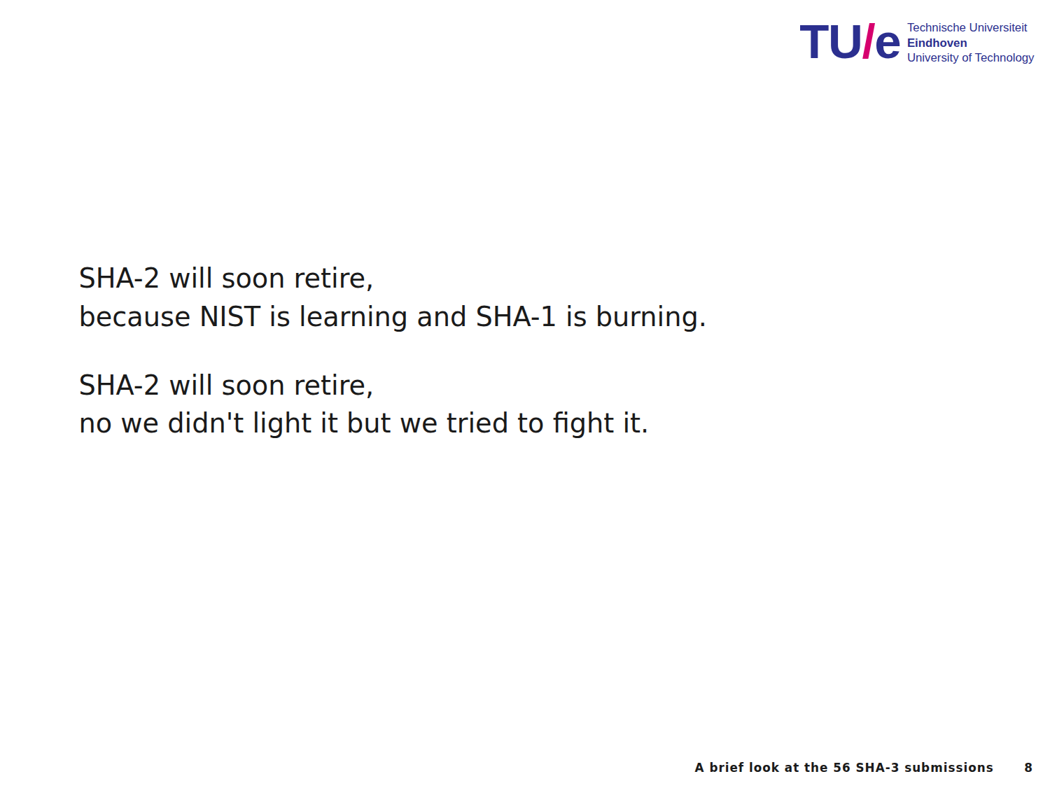TU/e Technische Universiteit
Eindhoven
University of Technology
SHA-2 will soon retire,
because NIST is learning and SHA-1 is burning.
SHA-2 will soon retire,
no we didn't light it but we tried to fight it.
A brief look at the 56 SHA-3 submissions 8